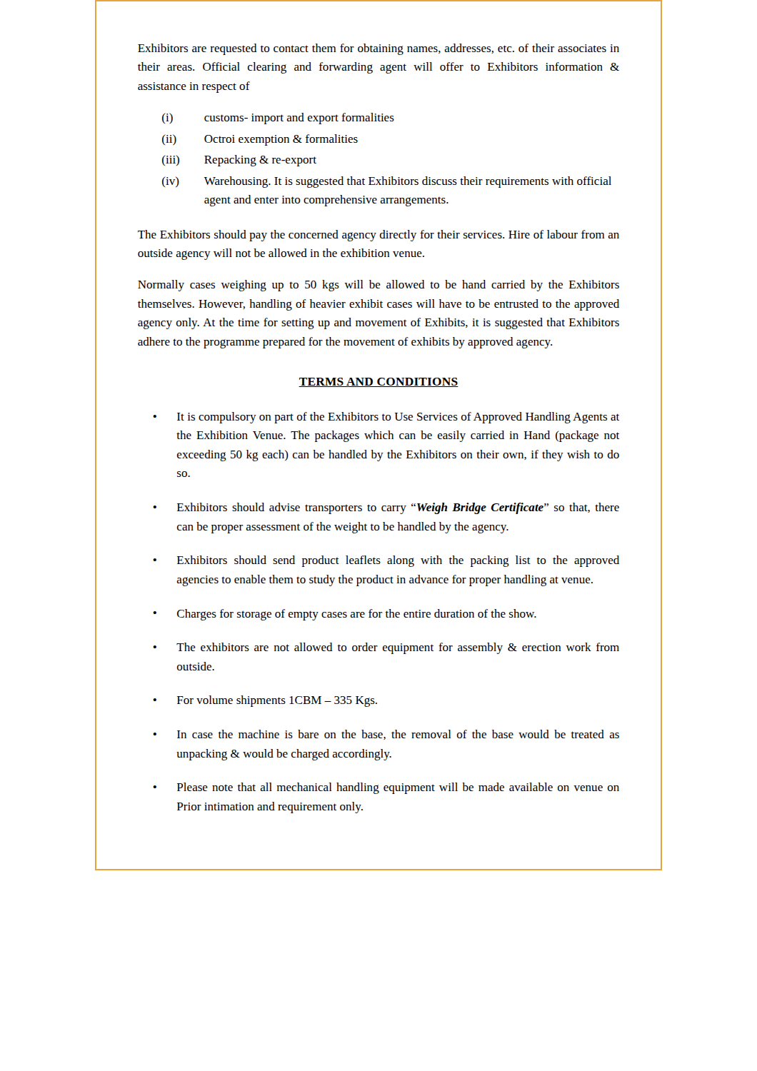Exhibitors are requested to contact them for obtaining names, addresses, etc. of their associates in their areas. Official clearing and forwarding agent will offer to Exhibitors information & assistance in respect of
(i) customs- import and export formalities
(ii) Octroi exemption & formalities
(iii) Repacking & re-export
(iv) Warehousing. It is suggested that Exhibitors discuss their requirements with official agent and enter into comprehensive arrangements.
The Exhibitors should pay the concerned agency directly for their services. Hire of labour from an outside agency will not be allowed in the exhibition venue.
Normally cases weighing up to 50 kgs will be allowed to be hand carried by the Exhibitors themselves. However, handling of heavier exhibit cases will have to be entrusted to the approved agency only. At the time for setting up and movement of Exhibits, it is suggested that Exhibitors adhere to the programme prepared for the movement of exhibits by approved agency.
TERMS AND CONDITIONS
It is compulsory on part of the Exhibitors to Use Services of Approved Handling Agents at the Exhibition Venue. The packages which can be easily carried in Hand (package not exceeding 50 kg each) can be handled by the Exhibitors on their own, if they wish to do so.
Exhibitors should advise transporters to carry “Weigh Bridge Certificate” so that, there can be proper assessment of the weight to be handled by the agency.
Exhibitors should send product leaflets along with the packing list to the approved agencies to enable them to study the product in advance for proper handling at venue.
Charges for storage of empty cases are for the entire duration of the show.
The exhibitors are not allowed to order equipment for assembly & erection work from outside.
For volume shipments 1CBM – 335 Kgs.
In case the machine is bare on the base, the removal of the base would be treated as unpacking & would be charged accordingly.
Please note that all mechanical handling equipment will be made available on venue on Prior intimation and requirement only.